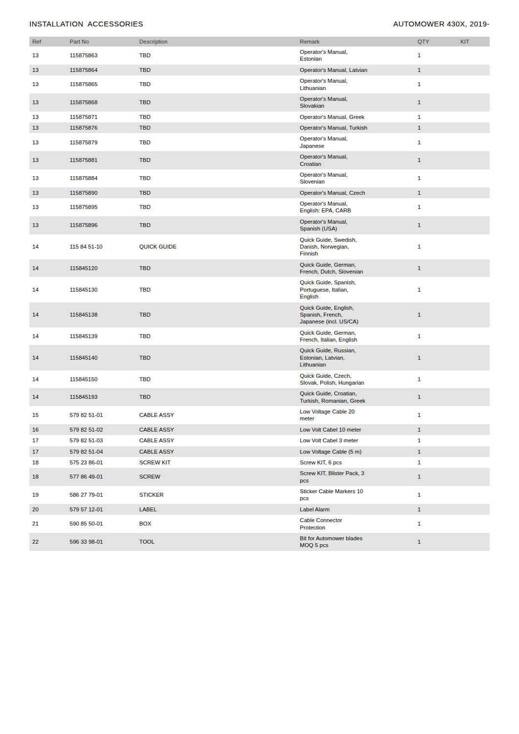INSTALLATION ACCESSORIES
AUTOMOWER 430X, 2019-
| Ref | Part No | Description | Remark | QTY | KIT |
| --- | --- | --- | --- | --- | --- |
| 13 | 115875863 | TBD | Operator's Manual, Estonian | 1 | |
| 13 | 115875864 | TBD | Operator's Manual, Latvian | 1 | |
| 13 | 115875865 | TBD | Operator's Manual, Lithuanian | 1 | |
| 13 | 115875868 | TBD | Operator's Manual, Slovakian | 1 | |
| 13 | 115875871 | TBD | Operator's Manual, Greek | 1 | |
| 13 | 115875876 | TBD | Operator's Manual, Turkish | 1 | |
| 13 | 115875879 | TBD | Operator's Manual, Japanese | 1 | |
| 13 | 115875881 | TBD | Operator's Manual, Croatian | 1 | |
| 13 | 115875884 | TBD | Operator's Manual, Slovenian | 1 | |
| 13 | 115875890 | TBD | Operator's Manual, Czech | 1 | |
| 13 | 115875895 | TBD | Operator's Manual, English: EPA, CARB | 1 | |
| 13 | 115875896 | TBD | Operator's Manual, Spanish (USA) | 1 | |
| 14 | 115 84 51-10 | QUICK GUIDE | Quick Guide, Swedish, Danish, Norwegian, Finnish | 1 | |
| 14 | 115845120 | TBD | Quick Guide, German, French, Dutch, Slovenian | 1 | |
| 14 | 115845130 | TBD | Quick Guide, Spanish, Portuguese, Italian, English | 1 | |
| 14 | 115845138 | TBD | Quick Guide, English, Spanish, French, Japanese (incl. US/CA) | 1 | |
| 14 | 115845139 | TBD | Quick Guide, German, French, Italian, English | 1 | |
| 14 | 115845140 | TBD | Quick Guide, Russian, Estonian, Latvian, Lithuanian | 1 | |
| 14 | 115845150 | TBD | Quick Guide, Czech, Slovak, Polish, Hungarian | 1 | |
| 14 | 115845193 | TBD | Quick Guide, Croatian, Turkish, Romanian, Greek | 1 | |
| 15 | 579 82 51-01 | CABLE ASSY | Low Voltage Cable 20 meter | 1 | |
| 16 | 579 82 51-02 | CABLE ASSY | Low Volt Cabel 10 meter | 1 | |
| 17 | 579 82 51-03 | CABLE ASSY | Low Volt Cabel 3 meter | 1 | |
| 17 | 579 82 51-04 | CABLE ASSY | Low Voltage Cable (5 m) | 1 | |
| 18 | 575 23 86-01 | SCREW KIT | Screw KIT, 6 pcs | 1 | |
| 18 | 577 86 49-01 | SCREW | Screw KIT, Blister Pack, 3 pcs | 1 | |
| 19 | 586 27 79-01 | STICKER | Sticker Cable Markers 10 pcs | 1 | |
| 20 | 579 57 12-01 | LABEL | Label Alarm | 1 | |
| 21 | 590 85 50-01 | BOX | Cable Connector Protection | 1 | |
| 22 | 596 33 98-01 | TOOL | Bit for Automower blades MOQ 5 pcs | 1 | |